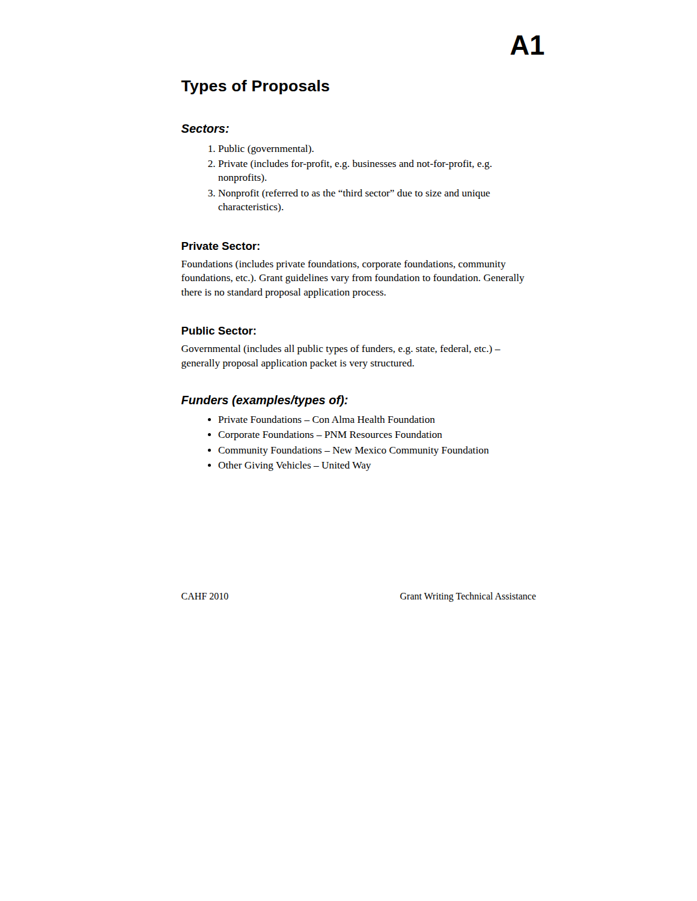A1
Types of Proposals
Sectors:
Public (governmental).
Private (includes for-profit, e.g. businesses and not-for-profit, e.g. nonprofits).
Nonprofit (referred to as the “third sector” due to size and unique characteristics).
Private Sector:
Foundations (includes private foundations, corporate foundations, community foundations, etc.). Grant guidelines vary from foundation to foundation. Generally there is no standard proposal application process.
Public Sector:
Governmental (includes all public types of funders, e.g. state, federal, etc.) – generally proposal application packet is very structured.
Funders (examples/types of):
Private Foundations – Con Alma Health Foundation
Corporate Foundations – PNM Resources Foundation
Community Foundations – New Mexico Community Foundation
Other Giving Vehicles – United Way
CAHF 2010
Grant Writing Technical Assistance